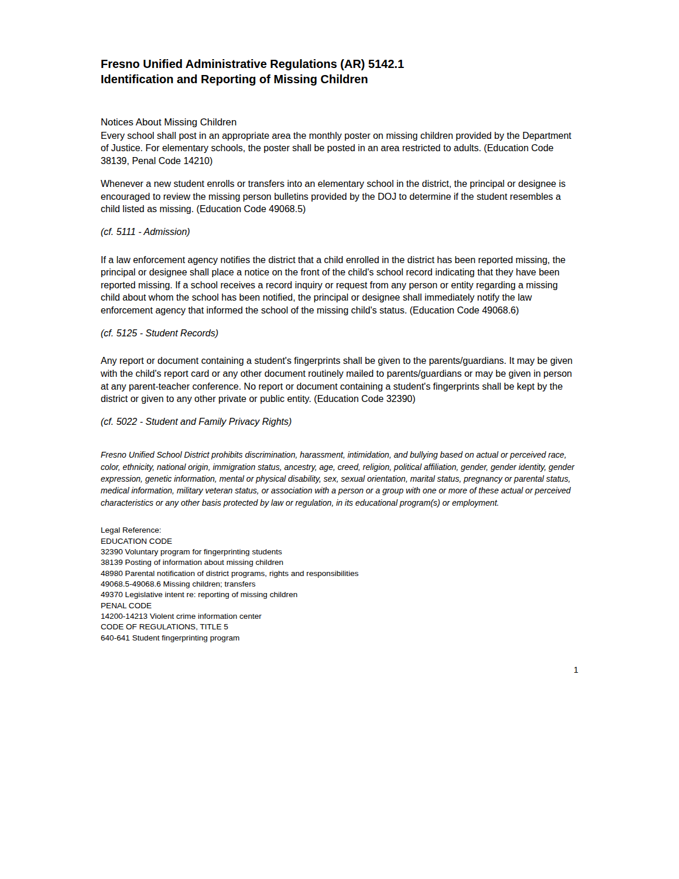Fresno Unified Administrative Regulations (AR) 5142.1
Identification and Reporting of Missing Children
Notices About Missing Children
Every school shall post in an appropriate area the monthly poster on missing children provided by the Department of Justice. For elementary schools, the poster shall be posted in an area restricted to adults. (Education Code 38139, Penal Code 14210)
Whenever a new student enrolls or transfers into an elementary school in the district, the principal or designee is encouraged to review the missing person bulletins provided by the DOJ to determine if the student resembles a child listed as missing. (Education Code 49068.5)
(cf. 5111 - Admission)
If a law enforcement agency notifies the district that a child enrolled in the district has been reported missing, the principal or designee shall place a notice on the front of the child's school record indicating that they have been reported missing. If a school receives a record inquiry or request from any person or entity regarding a missing child about whom the school has been notified, the principal or designee shall immediately notify the law enforcement agency that informed the school of the missing child's status. (Education Code 49068.6)
(cf. 5125 - Student Records)
Any report or document containing a student's fingerprints shall be given to the parents/guardians. It may be given with the child's report card or any other document routinely mailed to parents/guardians or may be given in person at any parent-teacher conference. No report or document containing a student's fingerprints shall be kept by the district or given to any other private or public entity. (Education Code 32390)
(cf. 5022 - Student and Family Privacy Rights)
Fresno Unified School District prohibits discrimination, harassment, intimidation, and bullying based on actual or perceived race, color, ethnicity, national origin, immigration status, ancestry, age, creed, religion, political affiliation, gender, gender identity, gender expression, genetic information, mental or physical disability, sex, sexual orientation, marital status, pregnancy or parental status, medical information, military veteran status, or association with a person or a group with one or more of these actual or perceived characteristics or any other basis protected by law or regulation, in its educational program(s) or employment.
Legal Reference:
EDUCATION CODE
32390 Voluntary program for fingerprinting students
38139 Posting of information about missing children
48980 Parental notification of district programs, rights and responsibilities
49068.5-49068.6 Missing children; transfers
49370 Legislative intent re: reporting of missing children
PENAL CODE
14200-14213 Violent crime information center
CODE OF REGULATIONS, TITLE 5
640-641 Student fingerprinting program
1